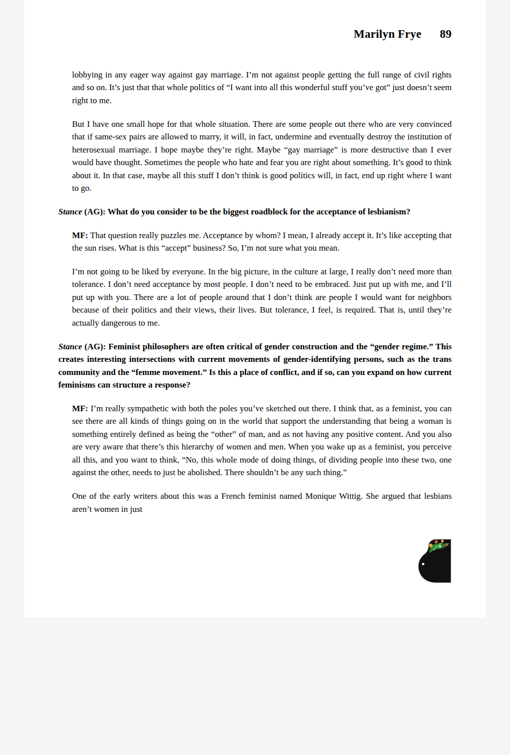Marilyn Frye 89
lobbying in any eager way against gay marriage. I’m not against people getting the full range of civil rights and so on. It’s just that that whole politics of “I want into all this wonderful stuff you’ve got” just doesn’t seem right to me.
But I have one small hope for that whole situation. There are some people out there who are very convinced that if same-sex pairs are allowed to marry, it will, in fact, undermine and eventually destroy the institution of heterosexual marriage. I hope maybe they’re right. Maybe “gay marriage” is more destructive than I ever would have thought. Sometimes the people who hate and fear you are right about something. It’s good to think about it. In that case, maybe all this stuff I don’t think is good politics will, in fact, end up right where I want to go.
Stance (AG): What do you consider to be the biggest roadblock for the acceptance of lesbianism?
MF: That question really puzzles me. Acceptance by whom? I mean, I already accept it. It’s like accepting that the sun rises. What is this “accept” business? So, I’m not sure what you mean.
I’m not going to be liked by everyone. In the big picture, in the culture at large, I really don’t need more than tolerance. I don’t need acceptance by most people. I don’t need to be embraced. Just put up with me, and I’ll put up with you. There are a lot of people around that I don’t think are people I would want for neighbors because of their politics and their views, their lives. But tolerance, I feel, is required. That is, until they’re actually dangerous to me.
Stance (AG): Feminist philosophers are often critical of gender construction and the “gender regime.” This creates interesting intersections with current movements of gender-identifying persons, such as the trans community and the “femme movement.” Is this a place of conflict, and if so, can you expand on how current feminisms can structure a response?
MF: I’m really sympathetic with both the poles you’ve sketched out there. I think that, as a feminist, you can see there are all kinds of things going on in the world that support the understanding that being a woman is something entirely defined as being the “other” of man, and as not having any positive content. And you also are very aware that there’s this hierarchy of women and men. When you wake up as a feminist, you perceive all this, and you want to think, “No, this whole mode of doing things, of dividing people into these two, one against the other, needs to just be abolished. There shouldn’t be any such thing.”
One of the early writers about this was a French feminist named Monique Wittig. She argued that lesbians aren’t women in just